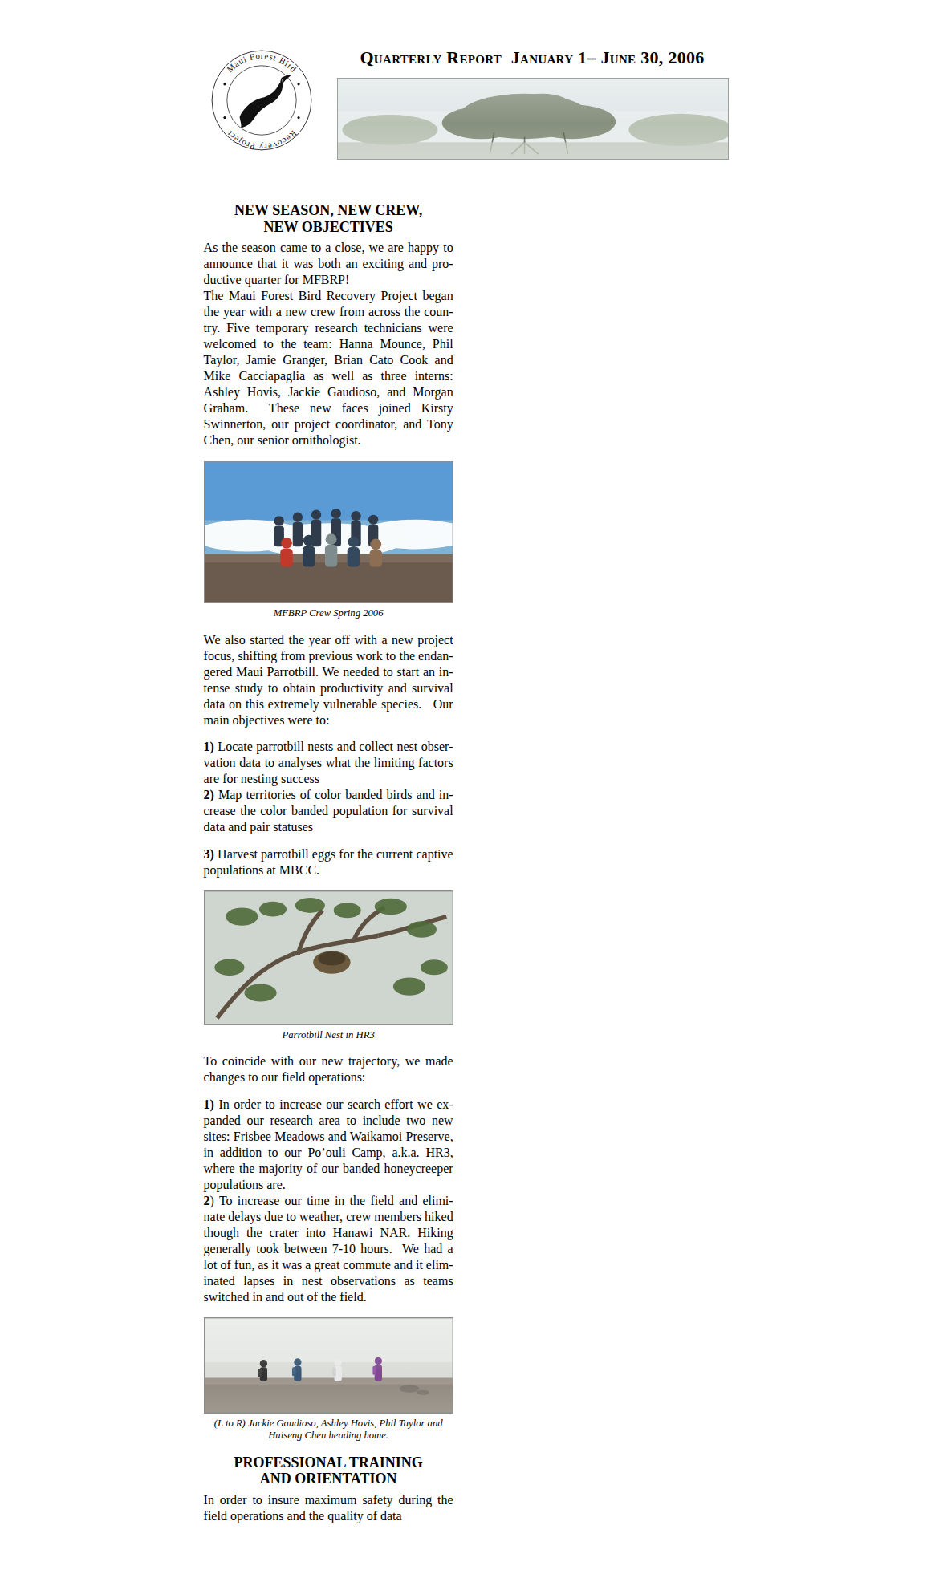Maui Forest Bird Recovery Project
Quarterly Report January 1– June 30, 2006
NEW SEASON, NEW CREW,
NEW OBJECTIVES
As the season came to a close, we are happy to announce that it was both an exciting and productive quarter for MFBRP!
The Maui Forest Bird Recovery Project began the year with a new crew from across the country. Five temporary research technicians were welcomed to the team: Hanna Mounce, Phil Taylor, Jamie Granger, Brian Cato Cook and Mike Cacciapaglia as well as three interns: Ashley Hovis, Jackie Gaudioso, and Morgan Graham. These new faces joined Kirsty Swinnerton, our project coordinator, and Tony Chen, our senior ornithologist.
MFBRP Crew Spring 2006
We also started the year off with a new project focus, shifting from previous work to the endangered Maui Parrotbill. We needed to start an intense study to obtain productivity and survival data on this extremely vulnerable species. Our main objectives were to:
1) Locate parrotbill nests and collect nest observation data to analyses what the limiting factors are for nesting success
2) Map territories of color banded birds and increase the color banded population for survival data and pair statuses
3) Harvest parrotbill eggs for the current captive populations at MBCC.
Parrotbill Nest in HR3
To coincide with our new trajectory, we made changes to our field operations:
1) In order to increase our search effort we expanded our research area to include two new sites: Frisbee Meadows and Waikamoi Preserve, in addition to our Po’ouli Camp, a.k.a. HR3, where the majority of our banded honeycreeper populations are.
2) To increase our time in the field and eliminate delays due to weather, crew members hiked though the crater into Hanawi NAR. Hiking generally took between 7-10 hours. We had a lot of fun, as it was a great commute and it eliminated lapses in nest observations as teams switched in and out of the field.
(L to R) Jackie Gaudioso, Ashley Hovis, Phil Taylor and Huiseng Chen heading home.
PROFESSIONAL TRAINING
AND ORIENTATION
In order to insure maximum safety during the field operations and the quality of data